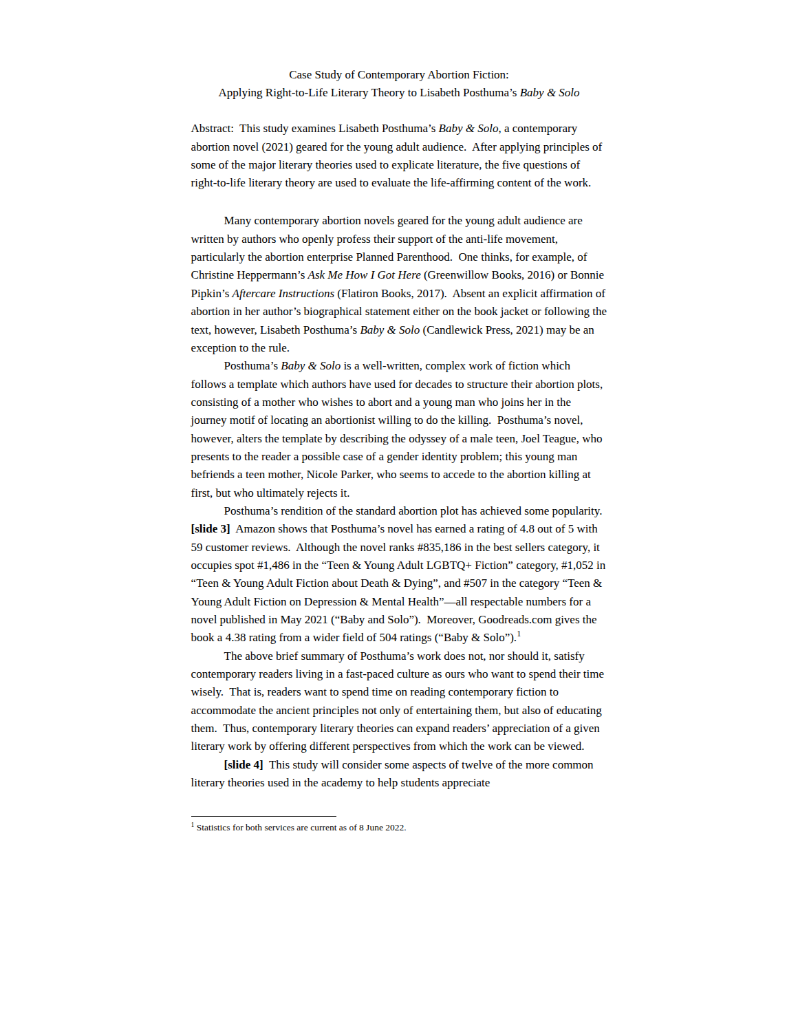Case Study of Contemporary Abortion Fiction:
Applying Right-to-Life Literary Theory to Lisabeth Posthuma’s Baby & Solo
Abstract: This study examines Lisabeth Posthuma’s Baby & Solo, a contemporary abortion novel (2021) geared for the young adult audience. After applying principles of some of the major literary theories used to explicate literature, the five questions of right-to-life literary theory are used to evaluate the life-affirming content of the work.
Many contemporary abortion novels geared for the young adult audience are written by authors who openly profess their support of the anti-life movement, particularly the abortion enterprise Planned Parenthood. One thinks, for example, of Christine Heppermann’s Ask Me How I Got Here (Greenwillow Books, 2016) or Bonnie Pipkin’s Aftercare Instructions (Flatiron Books, 2017). Absent an explicit affirmation of abortion in her author’s biographical statement either on the book jacket or following the text, however, Lisabeth Posthuma’s Baby & Solo (Candlewick Press, 2021) may be an exception to the rule.
Posthuma’s Baby & Solo is a well-written, complex work of fiction which follows a template which authors have used for decades to structure their abortion plots, consisting of a mother who wishes to abort and a young man who joins her in the journey motif of locating an abortionist willing to do the killing. Posthuma’s novel, however, alters the template by describing the odyssey of a male teen, Joel Teague, who presents to the reader a possible case of a gender identity problem; this young man befriends a teen mother, Nicole Parker, who seems to accede to the abortion killing at first, but who ultimately rejects it.
Posthuma’s rendition of the standard abortion plot has achieved some popularity. [slide 3] Amazon shows that Posthuma’s novel has earned a rating of 4.8 out of 5 with 59 customer reviews. Although the novel ranks #835,186 in the best sellers category, it occupies spot #1,486 in the “Teen & Young Adult LGBTQ+ Fiction” category, #1,052 in “Teen & Young Adult Fiction about Death & Dying”, and #507 in the category “Teen & Young Adult Fiction on Depression & Mental Health”—all respectable numbers for a novel published in May 2021 (“Baby and Solo”). Moreover, Goodreads.com gives the book a 4.38 rating from a wider field of 504 ratings (“Baby & Solo”).1
The above brief summary of Posthuma’s work does not, nor should it, satisfy contemporary readers living in a fast-paced culture as ours who want to spend their time wisely. That is, readers want to spend time on reading contemporary fiction to accommodate the ancient principles not only of entertaining them, but also of educating them. Thus, contemporary literary theories can expand readers’ appreciation of a given literary work by offering different perspectives from which the work can be viewed.
[slide 4] This study will consider some aspects of twelve of the more common literary theories used in the academy to help students appreciate
1 Statistics for both services are current as of 8 June 2022.